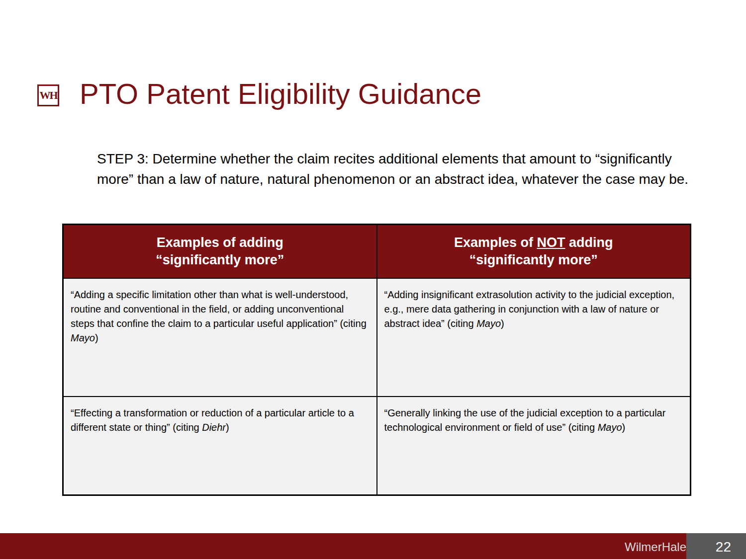WH
PTO Patent Eligibility Guidance
STEP 3: Determine whether the claim recites additional elements that amount to “significantly more” than a law of nature, natural phenomenon or an abstract idea, whatever the case may be.
| Examples of adding “significantly more” | Examples of NOT adding “significantly more” |
| --- | --- |
| “Adding a specific limitation other than what is well-understood, routine and conventional in the field, or adding unconventional steps that confine the claim to a particular useful application” (citing Mayo ) | “Adding insignificant extrasolution activity to the judicial exception, e.g., mere data gathering in conjunction with a law of nature or abstract idea” (citing Mayo ) |
| “Effecting a transformation or reduction of a particular article to a different state or thing” (citing Diehr ) | “Generally linking the use of the judicial exception to a particular technological environment or field of use” (citing Mayo ) |
WilmerHale
22